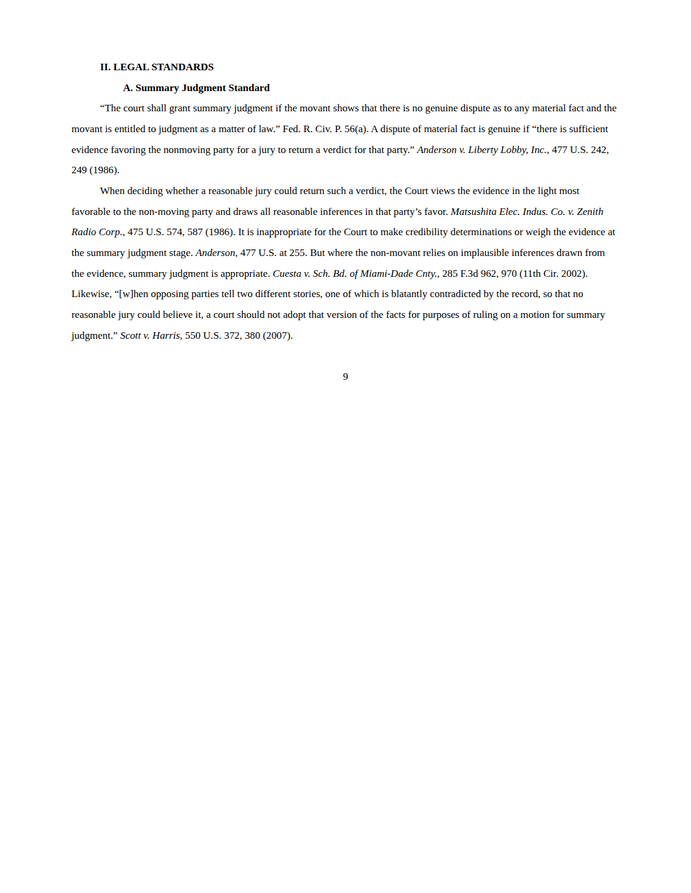II. LEGAL STANDARDS
A. Summary Judgment Standard
“The court shall grant summary judgment if the movant shows that there is no genuine dispute as to any material fact and the movant is entitled to judgment as a matter of law.” Fed. R. Civ. P. 56(a). A dispute of material fact is genuine if “there is sufficient evidence favoring the nonmoving party for a jury to return a verdict for that party.” Anderson v. Liberty Lobby, Inc., 477 U.S. 242, 249 (1986).
When deciding whether a reasonable jury could return such a verdict, the Court views the evidence in the light most favorable to the non-moving party and draws all reasonable inferences in that party’s favor. Matsushita Elec. Indus. Co. v. Zenith Radio Corp., 475 U.S. 574, 587 (1986). It is inappropriate for the Court to make credibility determinations or weigh the evidence at the summary judgment stage. Anderson, 477 U.S. at 255. But where the non-movant relies on implausible inferences drawn from the evidence, summary judgment is appropriate. Cuesta v. Sch. Bd. of Miami-Dade Cnty., 285 F.3d 962, 970 (11th Cir. 2002). Likewise, “[w]hen opposing parties tell two different stories, one of which is blatantly contradicted by the record, so that no reasonable jury could believe it, a court should not adopt that version of the facts for purposes of ruling on a motion for summary judgment.” Scott v. Harris, 550 U.S. 372, 380 (2007).
9